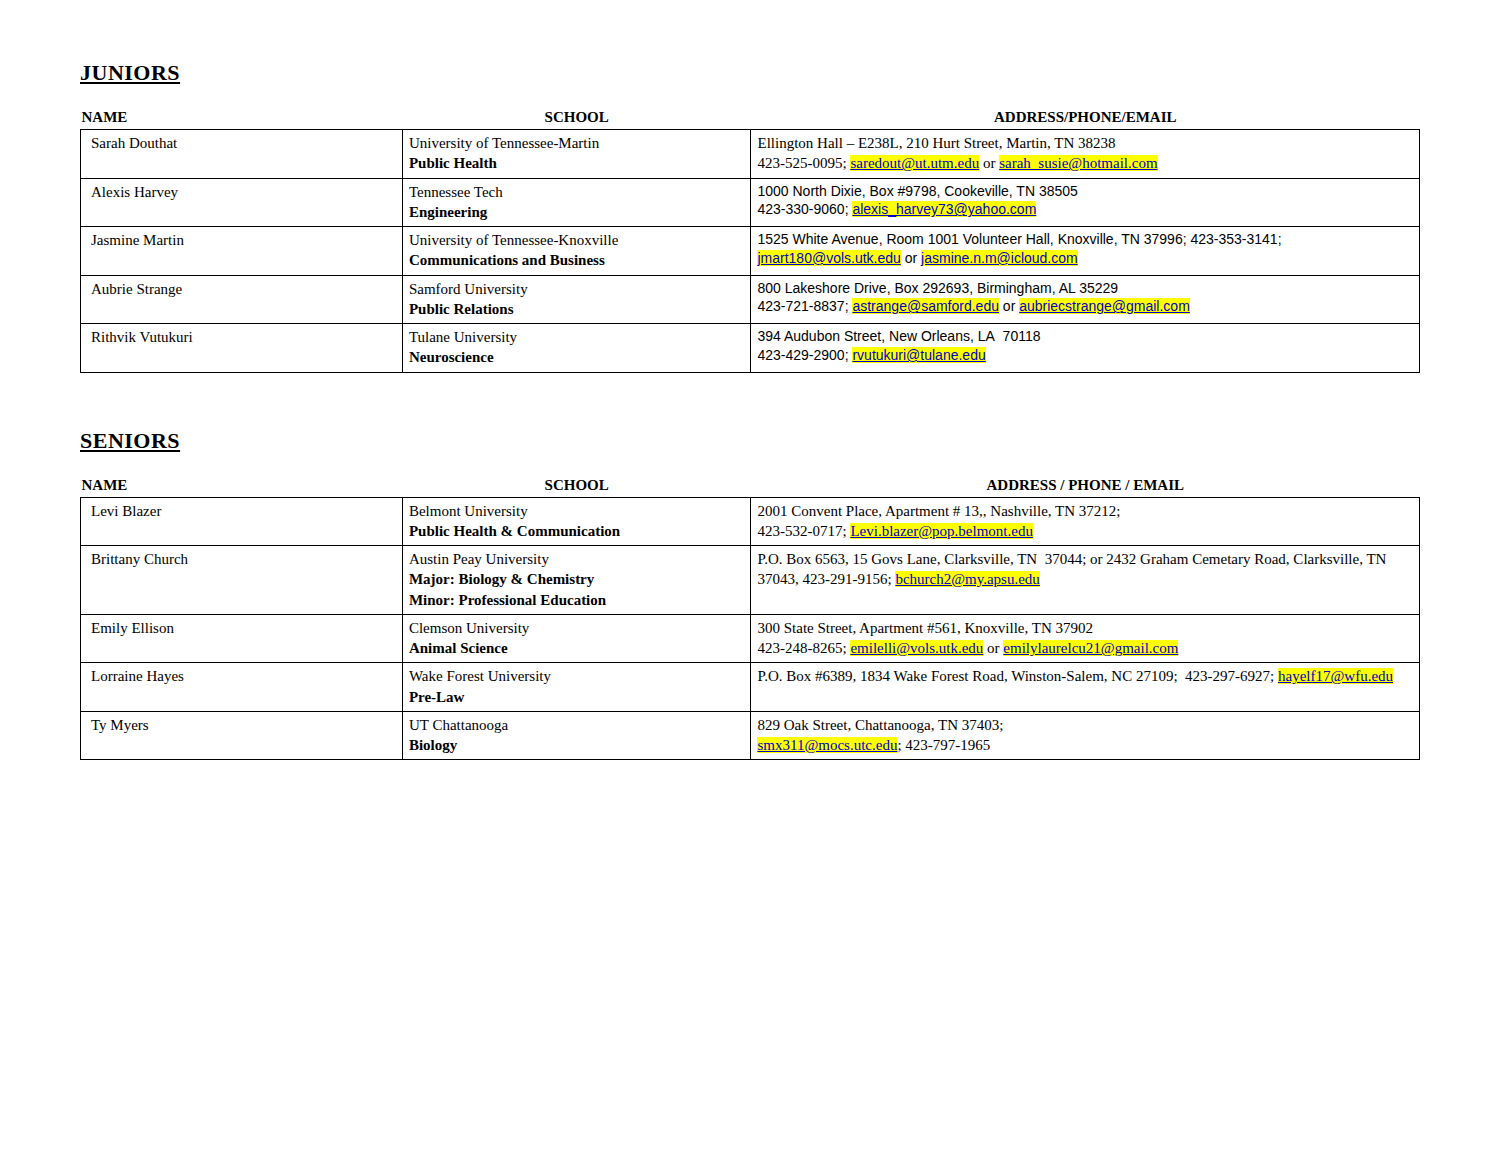JUNIORS
| NAME | SCHOOL | ADDRESS/PHONE/EMAIL |
| --- | --- | --- |
| Sarah Douthat | University of Tennessee-Martin Public Health | Ellington Hall – E238L, 210 Hurt Street, Martin, TN 38238 423-525-0095; saredout@ut.utm.edu or sarah_susie@hotmail.com |
| Alexis Harvey | Tennessee Tech Engineering | 1000 North Dixie, Box #9798, Cookeville, TN 38505 423-330-9060; alexis_harvey73@yahoo.com |
| Jasmine Martin | University of Tennessee-Knoxville Communications and Business | 1525 White Avenue, Room 1001 Volunteer Hall, Knoxville, TN 37996; 423-353-3141; jmart180@vols.utk.edu or jasmine.n.m@icloud.com |
| Aubrie Strange | Samford University Public Relations | 800 Lakeshore Drive, Box 292693, Birmingham, AL 35229 423-721-8837; astrange@samford.edu or aubriecstrange@gmail.com |
| Rithvik Vutukuri | Tulane University Neuroscience | 394 Audubon Street, New Orleans, LA 70118 423-429-2900; rvutukuri@tulane.edu |
SENIORS
| NAME | SCHOOL | ADDRESS / PHONE / EMAIL |
| --- | --- | --- |
| Levi Blazer | Belmont University Public Health & Communication | 2001 Convent Place, Apartment # 13,, Nashville, TN 37212; 423-532-0717; Levi.blazer@pop.belmont.edu |
| Brittany Church | Austin Peay University Major: Biology & Chemistry Minor: Professional Education | P.O. Box 6563, 15 Govs Lane, Clarksville, TN 37044; or 2432 Graham Cemetary Road, Clarksville, TN 37043, 423-291-9156; bchurch2@my.apsu.edu |
| Emily Ellison | Clemson University Animal Science | 300 State Street, Apartment #561, Knoxville, TN 37902 423-248-8265; emilelli@vols.utk.edu or emilylaurelcu21@gmail.com |
| Lorraine Hayes | Wake Forest University Pre-Law | P.O. Box #6389, 1834 Wake Forest Road, Winston-Salem, NC 27109; 423-297-6927; hayelf17@wfu.edu |
| Ty Myers | UT Chattanooga Biology | 829 Oak Street, Chattanooga, TN 37403; smx311@mocs.utc.edu ; 423-797-1965 |